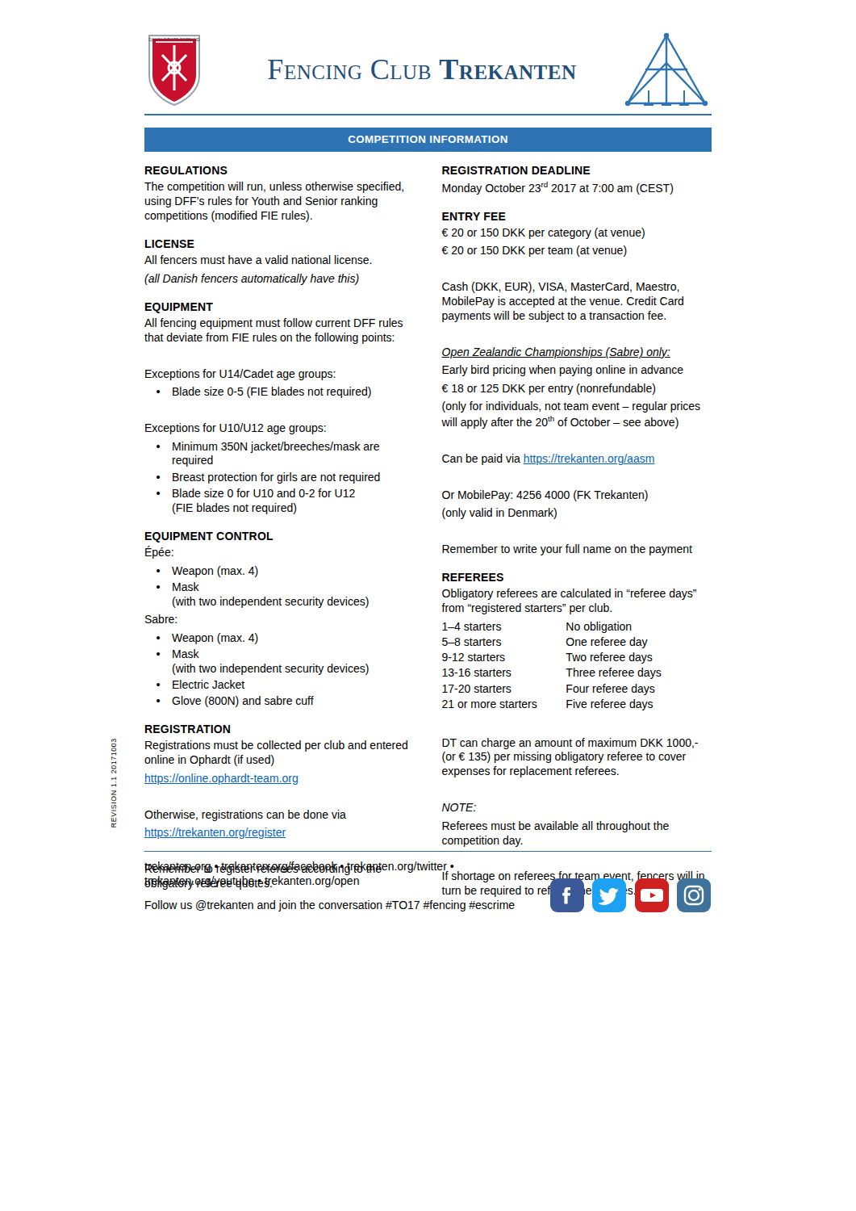DANSK FÆGTE-FORBUND
Fencing Club Trekanten
COMPETITION INFORMATION
REGULATIONS
The competition will run, unless otherwise specified, using DFF’s rules for Youth and Senior ranking competitions (modified FIE rules).
LICENSE
All fencers must have a valid national license.
(all Danish fencers automatically have this)
EQUIPMENT
All fencing equipment must follow current DFF rules that deviate from FIE rules on the following points:
Exceptions for U14/Cadet age groups:
Blade size 0-5 (FIE blades not required)
Exceptions for U10/U12 age groups:
Minimum 350N jacket/breeches/mask are required
Breast protection for girls are not required
Blade size 0 for U10 and 0-2 for U12
(FIE blades not required)
EQUIPMENT CONTROL
Épée:
Weapon (max. 4)
Mask
(with two independent security devices)
Sabre:
Weapon (max. 4)
Mask
(with two independent security devices)
Electric Jacket
Glove (800N) and sabre cuff
REGISTRATION
Registrations must be collected per club and entered online in Ophardt (if used)
https://online.ophardt-team.org
Otherwise, registrations can be done via
https://trekanten.org/register
Remember to register referees according to the obligatory referee quotes.
REGISTRATION DEADLINE
Monday October 23rd 2017 at 7:00 am (CEST)
ENTRY FEE
€ 20 or 150 DKK per category (at venue)
€ 20 or 150 DKK per team (at venue)
Cash (DKK, EUR), VISA, MasterCard, Maestro, MobilePay is accepted at the venue. Credit Card payments will be subject to a transaction fee.
Open Zealandic Championships (Sabre) only:
Early bird pricing when paying online in advance
€ 18 or 125 DKK per entry (nonrefundable)
(only for individuals, not team event – regular prices will apply after the 20th of October – see above)
Can be paid via https://trekanten.org/aasm
Or MobilePay: 4256 4000 (FK Trekanten)
(only valid in Denmark)
Remember to write your full name on the payment
REFEREES
Obligatory referees are calculated in “referee days” from “registered starters” per club.
| 1–4 starters | No obligation |
| 5–8 starters | One referee day |
| 9-12 starters | Two referee days |
| 13-16 starters | Three referee days |
| 17-20 starters | Four referee days |
| 21 or more starters | Five referee days |
DT can charge an amount of maximum DKK 1000,- (or € 135) per missing obligatory referee to cover expenses for replacement referees.
NOTE:
Referees must be available all throughout the competition day.
If shortage on referees for team event, fencers will in turn be required to referee themselves.
REVISION 1.1 20171003
trekanten.org • trekanten.org/facebook • trekanten.org/twitter • trekanten.org/youtube • trekanten.org/open
Follow us @trekanten and join the conversation #TO17 #fencing #escrime